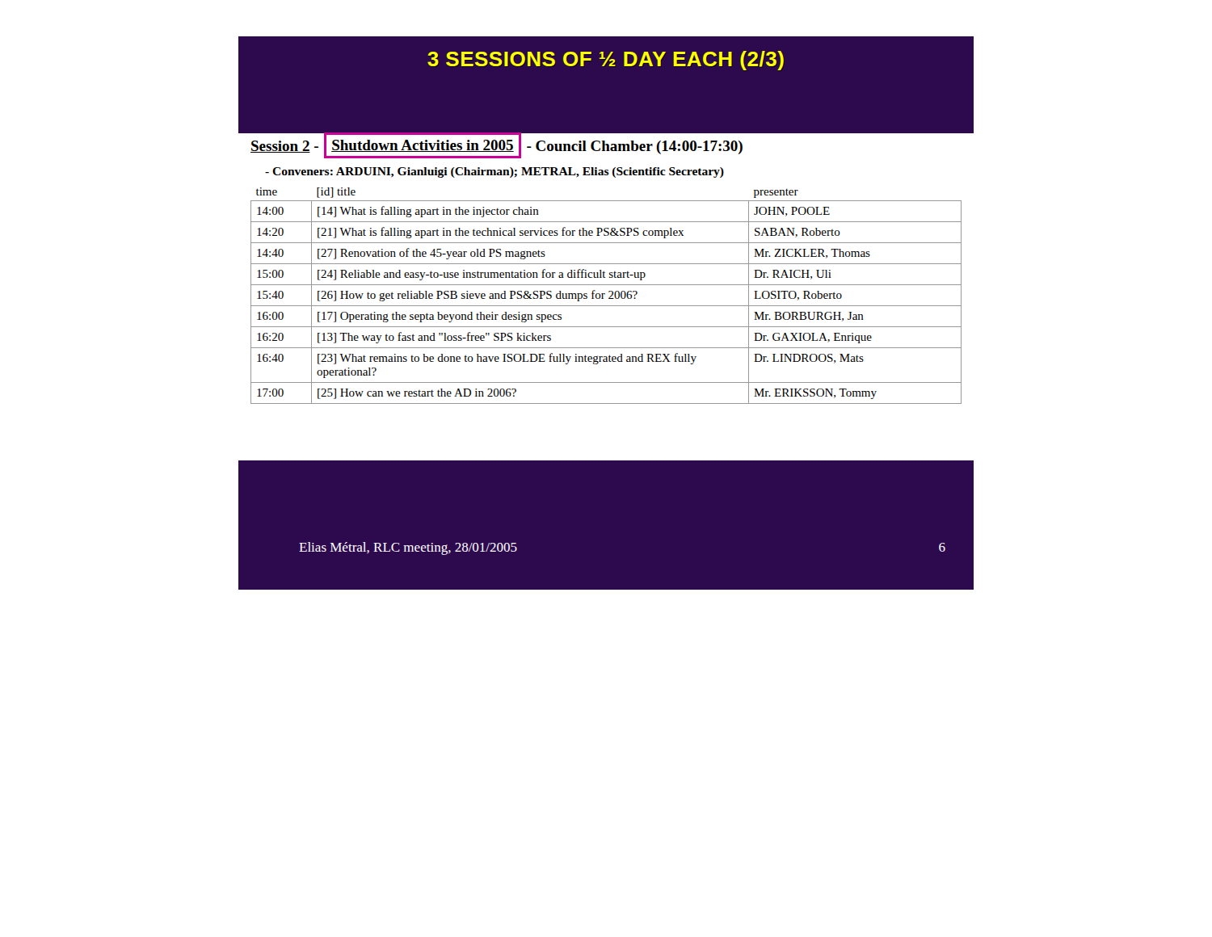3 SESSIONS OF ½ DAY EACH (2/3)
Session 2 - Shutdown Activities in 2005 - Council Chamber (14:00-17:30)
- Conveners: ARDUINI, Gianluigi (Chairman); METRAL, Elias (Scientific Secretary)
| time | [id] title | presenter |
| --- | --- | --- |
| 14:00 | [14] What is falling apart in the injector chain | JOHN, POOLE |
| 14:20 | [21] What is falling apart in the technical services for the PS&SPS complex | SABAN, Roberto |
| 14:40 | [27] Renovation of the 45-year old PS magnets | Mr. ZICKLER, Thomas |
| 15:00 | [24] Reliable and easy-to-use instrumentation for a difficult start-up | Dr. RAICH, Uli |
| 15:40 | [26] How to get reliable PSB sieve and PS&SPS dumps for 2006? | LOSITO, Roberto |
| 16:00 | [17] Operating the septa beyond their design specs | Mr. BORBURGH, Jan |
| 16:20 | [13] The way to fast and "loss-free" SPS kickers | Dr. GAXIOLA, Enrique |
| 16:40 | [23] What remains to be done to have ISOLDE fully integrated and REX fully operational? | Dr. LINDROOS, Mats |
| 17:00 | [25] How can we restart the AD in 2006? | Mr. ERIKSSON, Tommy |
Elias Métral, RLC meeting, 28/01/2005
6